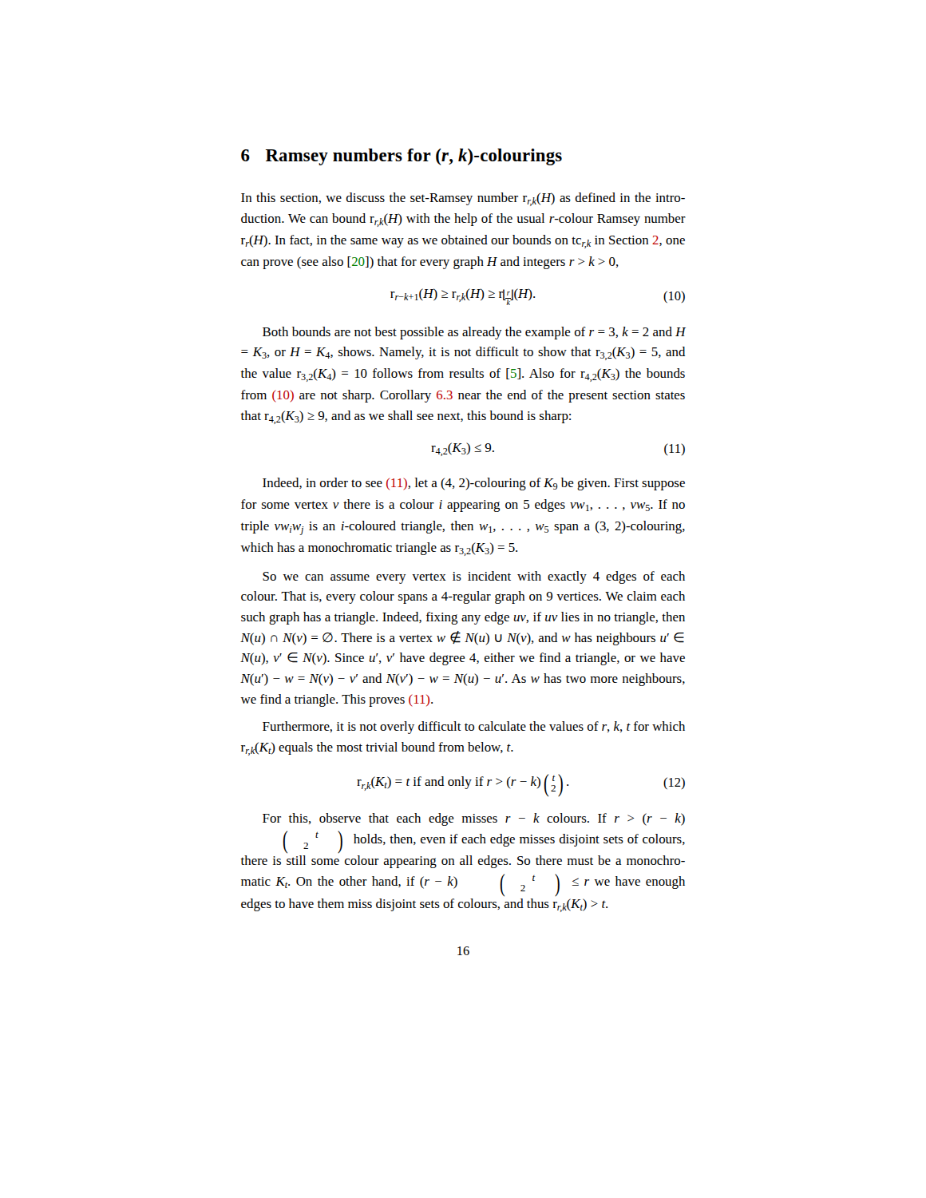6 Ramsey numbers for (r, k)-colourings
In this section, we discuss the set-Ramsey number rr,k(H) as defined in the introduction. We can bound rr,k(H) with the help of the usual r-colour Ramsey number rr(H). In fact, in the same way as we obtained our bounds on tcr,k in Section 2, one can prove (see also [20]) that for every graph H and integers r > k > 0,
rr−k+1(H) ≥ rr,k(H) ≥ rrk(H). (10)
Both bounds are not best possible as already the example of r = 3, k = 2 and H = K3, or H = K4, shows. Namely, it is not difficult to show that r3,2(K3) = 5, and the value r3,2(K4) = 10 follows from results of [5]. Also for r4,2(K3) the bounds from (10) are not sharp. Corollary 6.3 near the end of the present section states that r4,2(K3) ≥ 9, and as we shall see next, this bound is sharp:
r4,2(K3) ≤ 9. (11)
Indeed, in order to see (11), let a (4, 2)-colouring of K9 be given. First suppose for some vertex v there is a colour i appearing on 5 edges vw1, . . . , vw5. If no triple vwiwj is an i-coloured triangle, then w1, . . . , w5 span a (3, 2)-colouring, which has a monochromatic triangle as r3,2(K3) = 5.
So we can assume every vertex is incident with exactly 4 edges of each colour. That is, every colour spans a 4-regular graph on 9 vertices. We claim each such graph has a triangle. Indeed, fixing any edge uv, if uv lies in no triangle, then N(u) ∩ N(v) = ∅. There is a vertex w ∉ N(u) ∪ N(v), and w has neighbours u′ ∈ N(u), v′ ∈ N(v). Since u′, v′ have degree 4, either we find a triangle, or we have N(u′) − w = N(v) − v′ and N(v′) − w = N(u) − u′. As w has two more neighbours, we find a triangle. This proves (11).
Furthermore, it is not overly difficult to calculate the values of r, k, t for which rr,k(Kt) equals the most trivial bound from below, t.
rr,k(Kt) = t if and only if r > (r − k)(t
2). (12)
For this, observe that each edge misses r − k colours. If r > (r − k)(t
2) holds, then, even if each edge misses disjoint sets of colours, there is still some colour appearing on all edges. So there must be a monochromatic Kt. On the other hand, if (r − k)(t
2) ≤ r we have enough edges to have them miss disjoint sets of colours, and thus rr,k(Kt) > t.
16